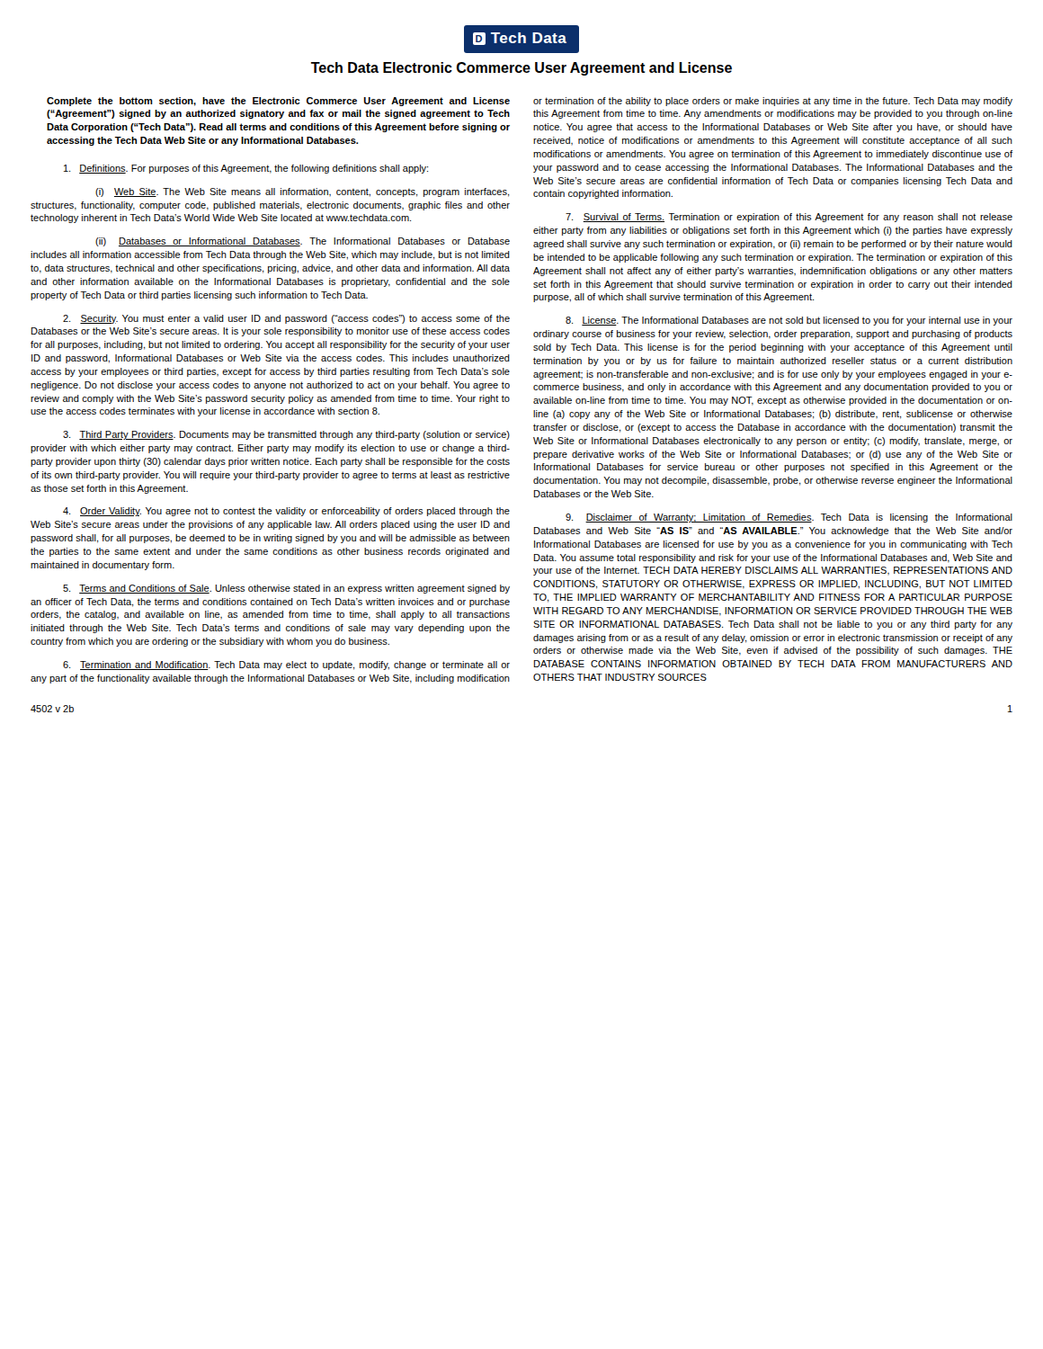DTech Data
Tech Data Electronic Commerce User Agreement and License
Complete the bottom section, have the Electronic Commerce User Agreement and License (“Agreement”) signed by an authorized signatory and fax or mail the signed agreement to Tech Data Corporation (“Tech Data”). Read all terms and conditions of this Agreement before signing or accessing the Tech Data Web Site or any Informational Databases.
1. Definitions. For purposes of this Agreement, the following definitions shall apply:
(i) Web Site. The Web Site means all information, content, concepts, program interfaces, structures, functionality, computer code, published materials, electronic documents, graphic files and other technology inherent in Tech Data’s World Wide Web Site located at www.techdata.com.
(ii) Databases or Informational Databases. The Informational Databases or Database includes all information accessible from Tech Data through the Web Site, which may include, but is not limited to, data structures, technical and other specifications, pricing, advice, and other data and information. All data and other information available on the Informational Databases is proprietary, confidential and the sole property of Tech Data or third parties licensing such information to Tech Data.
2. Security. You must enter a valid user ID and password (“access codes”) to access some of the Databases or the Web Site’s secure areas. It is your sole responsibility to monitor use of these access codes for all purposes, including, but not limited to ordering. You accept all responsibility for the security of your user ID and password, Informational Databases or Web Site via the access codes. This includes unauthorized access by your employees or third parties, except for access by third parties resulting from Tech Data’s sole negligence. Do not disclose your access codes to anyone not authorized to act on your behalf. You agree to review and comply with the Web Site’s password security policy as amended from time to time. Your right to use the access codes terminates with your license in accordance with section 8.
3. Third Party Providers. Documents may be transmitted through any third-party (solution or service) provider with which either party may contract. Either party may modify its election to use or change a third-party provider upon thirty (30) calendar days prior written notice. Each party shall be responsible for the costs of its own third-party provider. You will require your third-party provider to agree to terms at least as restrictive as those set forth in this Agreement.
4. Order Validity. You agree not to contest the validity or enforceability of orders placed through the Web Site’s secure areas under the provisions of any applicable law. All orders placed using the user ID and password shall, for all purposes, be deemed to be in writing signed by you and will be admissible as between the parties to the same extent and under the same conditions as other business records originated and maintained in documentary form.
5. Terms and Conditions of Sale. Unless otherwise stated in an express written agreement signed by an officer of Tech Data, the terms and conditions contained on Tech Data’s written invoices and or purchase orders, the catalog, and available on line, as amended from time to time, shall apply to all transactions initiated through the Web Site. Tech Data’s terms and conditions of sale may vary depending upon the country from which you are ordering or the subsidiary with whom you do business.
6. Termination and Modification. Tech Data may elect to update, modify, change or terminate all or any part of the functionality available through the Informational Databases or Web Site, including modification or termination of the ability to place orders or make inquiries at any time in the future. Tech Data may modify this Agreement from time to time. Any amendments or modifications may be provided to you through on-line notice. You agree that access to the Informational Databases or Web Site after you have, or should have received, notice of modifications or amendments to this Agreement will constitute acceptance of all such modifications or amendments. You agree on termination of this Agreement to immediately discontinue use of your password and to cease accessing the Informational Databases. The Informational Databases and the Web Site’s secure areas are confidential information of Tech Data or companies licensing Tech Data and contain copyrighted information.
7. Survival of Terms. Termination or expiration of this Agreement for any reason shall not release either party from any liabilities or obligations set forth in this Agreement which (i) the parties have expressly agreed shall survive any such termination or expiration, or (ii) remain to be performed or by their nature would be intended to be applicable following any such termination or expiration. The termination or expiration of this Agreement shall not affect any of either party’s warranties, indemnification obligations or any other matters set forth in this Agreement that should survive termination or expiration in order to carry out their intended purpose, all of which shall survive termination of this Agreement.
8. License. The Informational Databases are not sold but licensed to you for your internal use in your ordinary course of business for your review, selection, order preparation, support and purchasing of products sold by Tech Data. This license is for the period beginning with your acceptance of this Agreement until termination by you or by us for failure to maintain authorized reseller status or a current distribution agreement; is non-transferable and non-exclusive; and is for use only by your employees engaged in your e-commerce business, and only in accordance with this Agreement and any documentation provided to you or available on-line from time to time. You may NOT, except as otherwise provided in the documentation or on-line (a) copy any of the Web Site or Informational Databases; (b) distribute, rent, sublicense or otherwise transfer or disclose, or (except to access the Database in accordance with the documentation) transmit the Web Site or Informational Databases electronically to any person or entity; (c) modify, translate, merge, or prepare derivative works of the Web Site or Informational Databases; or (d) use any of the Web Site or Informational Databases for service bureau or other purposes not specified in this Agreement or the documentation. You may not decompile, disassemble, probe, or otherwise reverse engineer the Informational Databases or the Web Site.
9. Disclaimer of Warranty; Limitation of Remedies. Tech Data is licensing the Informational Databases and Web Site “AS IS” and “AS AVAILABLE.” You acknowledge that the Web Site and/or Informational Databases are licensed for use by you as a convenience for you in communicating with Tech Data. You assume total responsibility and risk for your use of the Informational Databases and, Web Site and your use of the Internet. TECH DATA HEREBY DISCLAIMS ALL WARRANTIES, REPRESENTATIONS AND CONDITIONS, STATUTORY OR OTHERWISE, EXPRESS OR IMPLIED, INCLUDING, BUT NOT LIMITED TO, THE IMPLIED WARRANTY OF MERCHANTABILITY AND FITNESS FOR A PARTICULAR PURPOSE WITH REGARD TO ANY MERCHANDISE, INFORMATION OR SERVICE PROVIDED THROUGH THE WEB SITE OR INFORMATIONAL DATABASES. Tech Data shall not be liable to you or any third party for any damages arising from or as a result of any delay, omission or error in electronic transmission or receipt of any orders or otherwise made via the Web Site, even if advised of the possibility of such damages. THE DATABASE CONTAINS INFORMATION OBTAINED BY TECH DATA FROM MANUFACTURERS AND OTHERS THAT INDUSTRY SOURCES
4502 v 2b
1